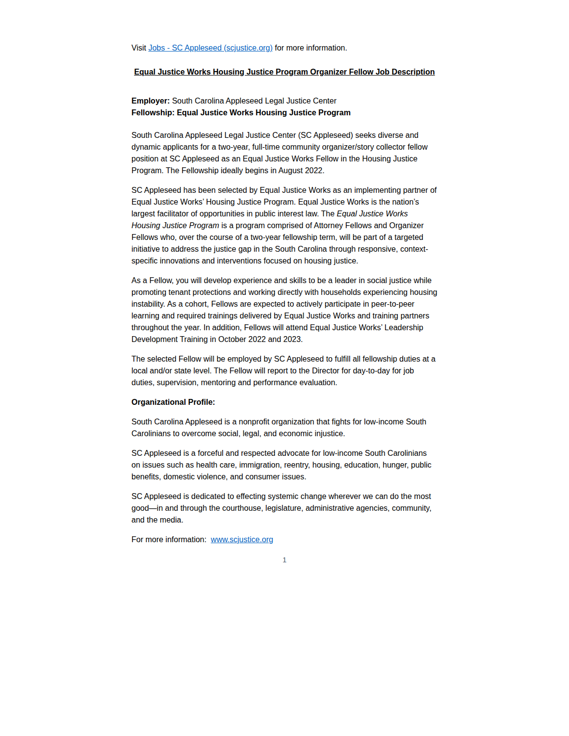Visit Jobs - SC Appleseed (scjustice.org) for more information.
Equal Justice Works Housing Justice Program Organizer Fellow Job Description
Employer: South Carolina Appleseed Legal Justice Center
Fellowship: Equal Justice Works Housing Justice Program
South Carolina Appleseed Legal Justice Center (SC Appleseed) seeks diverse and dynamic applicants for a two-year, full-time community organizer/story collector fellow position at SC Appleseed as an Equal Justice Works Fellow in the Housing Justice Program. The Fellowship ideally begins in August 2022.
SC Appleseed has been selected by Equal Justice Works as an implementing partner of Equal Justice Works’ Housing Justice Program. Equal Justice Works is the nation’s largest facilitator of opportunities in public interest law. The Equal Justice Works Housing Justice Program is a program comprised of Attorney Fellows and Organizer Fellows who, over the course of a two-year fellowship term, will be part of a targeted initiative to address the justice gap in the South Carolina through responsive, context-specific innovations and interventions focused on housing justice.
As a Fellow, you will develop experience and skills to be a leader in social justice while promoting tenant protections and working directly with households experiencing housing instability. As a cohort, Fellows are expected to actively participate in peer-to-peer learning and required trainings delivered by Equal Justice Works and training partners throughout the year. In addition, Fellows will attend Equal Justice Works’ Leadership Development Training in October 2022 and 2023.
The selected Fellow will be employed by SC Appleseed to fulfill all fellowship duties at a local and/or state level. The Fellow will report to the Director for day-to-day for job duties, supervision, mentoring and performance evaluation.
Organizational Profile:
South Carolina Appleseed is a nonprofit organization that fights for low-income South Carolinians to overcome social, legal, and economic injustice.
SC Appleseed is a forceful and respected advocate for low-income South Carolinians on issues such as health care, immigration, reentry, housing, education, hunger, public benefits, domestic violence, and consumer issues.
SC Appleseed is dedicated to effecting systemic change wherever we can do the most good—in and through the courthouse, legislature, administrative agencies, community, and the media.
For more information: www.scjustice.org
1